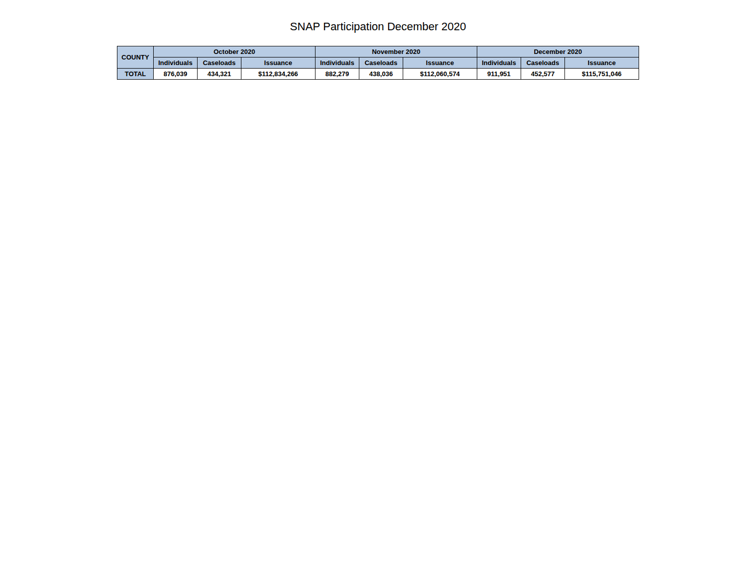SNAP Participation December 2020
| COUNTY | October 2020 | November 2020 | December 2020 |
| --- | --- | --- | --- |
| Individuals | Caseloads | Issuance | Individuals | Caseloads | Issuance | Individuals | Caseloads | Issuance |
| TOTAL | 876,039 | 434,321 | $112,834,266 | 882,279 | 438,036 | $112,060,574 | 911,951 | 452,577 | $115,751,046 |